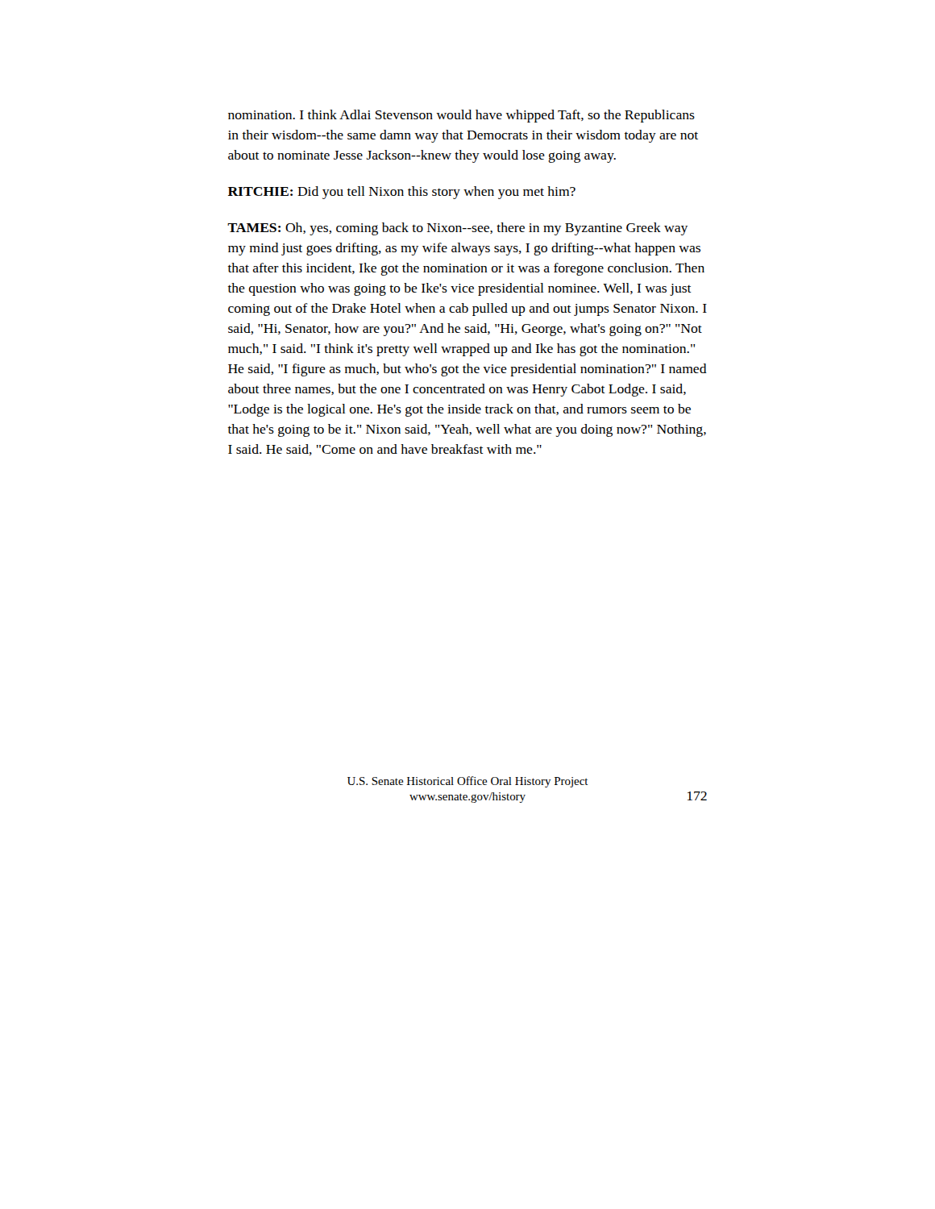nomination. I think Adlai Stevenson would have whipped Taft, so the Republicans in their wisdom--the same damn way that Democrats in their wisdom today are not about to nominate Jesse Jackson--knew they would lose going away.
RITCHIE: Did you tell Nixon this story when you met him?
TAMES: Oh, yes, coming back to Nixon--see, there in my Byzantine Greek way my mind just goes drifting, as my wife always says, I go drifting--what happen was that after this incident, Ike got the nomination or it was a foregone conclusion. Then the question who was going to be Ike's vice presidential nominee. Well, I was just coming out of the Drake Hotel when a cab pulled up and out jumps Senator Nixon. I said, "Hi, Senator, how are you?" And he said, "Hi, George, what's going on?" "Not much," I said. "I think it's pretty well wrapped up and Ike has got the nomination." He said, "I figure as much, but who's got the vice presidential nomination?" I named about three names, but the one I concentrated on was Henry Cabot Lodge. I said, "Lodge is the logical one. He's got the inside track on that, and rumors seem to be that he's going to be it." Nixon said, "Yeah, well what are you doing now?" Nothing, I said. He said, "Come on and have breakfast with me."
U.S. Senate Historical Office Oral History Project
www.senate.gov/history
172